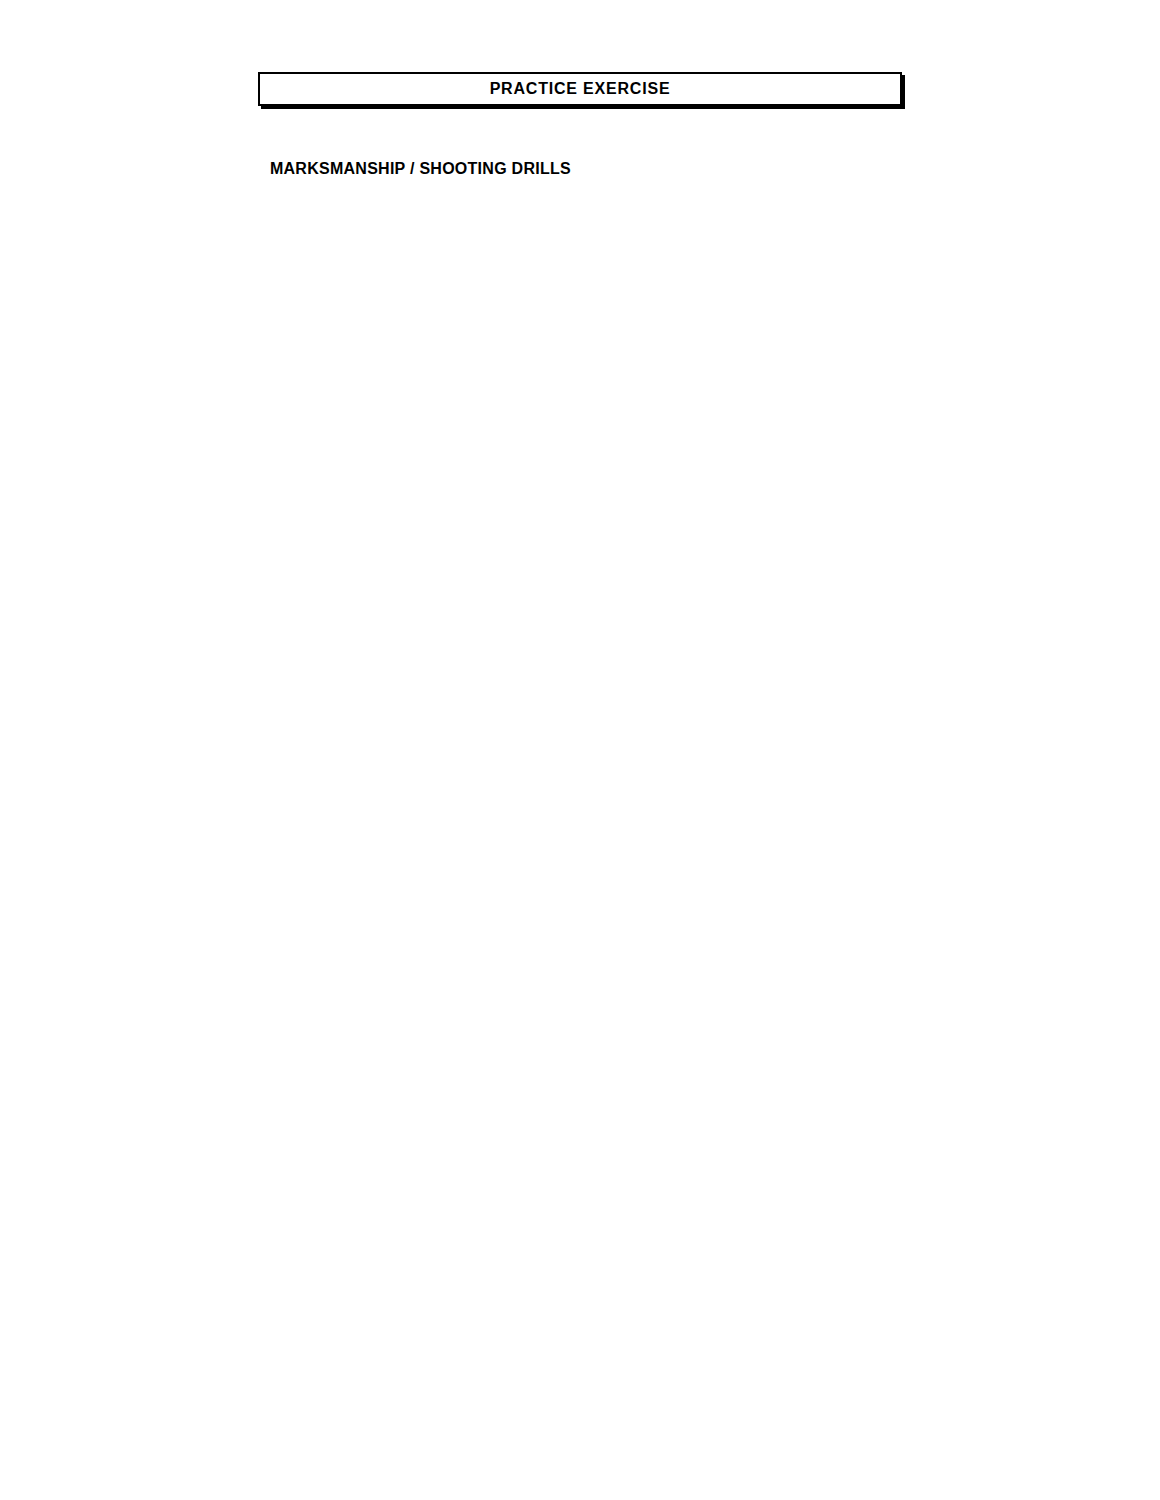Practice Exercise
MARKSMANSHIP / SHOOTING DRILLS